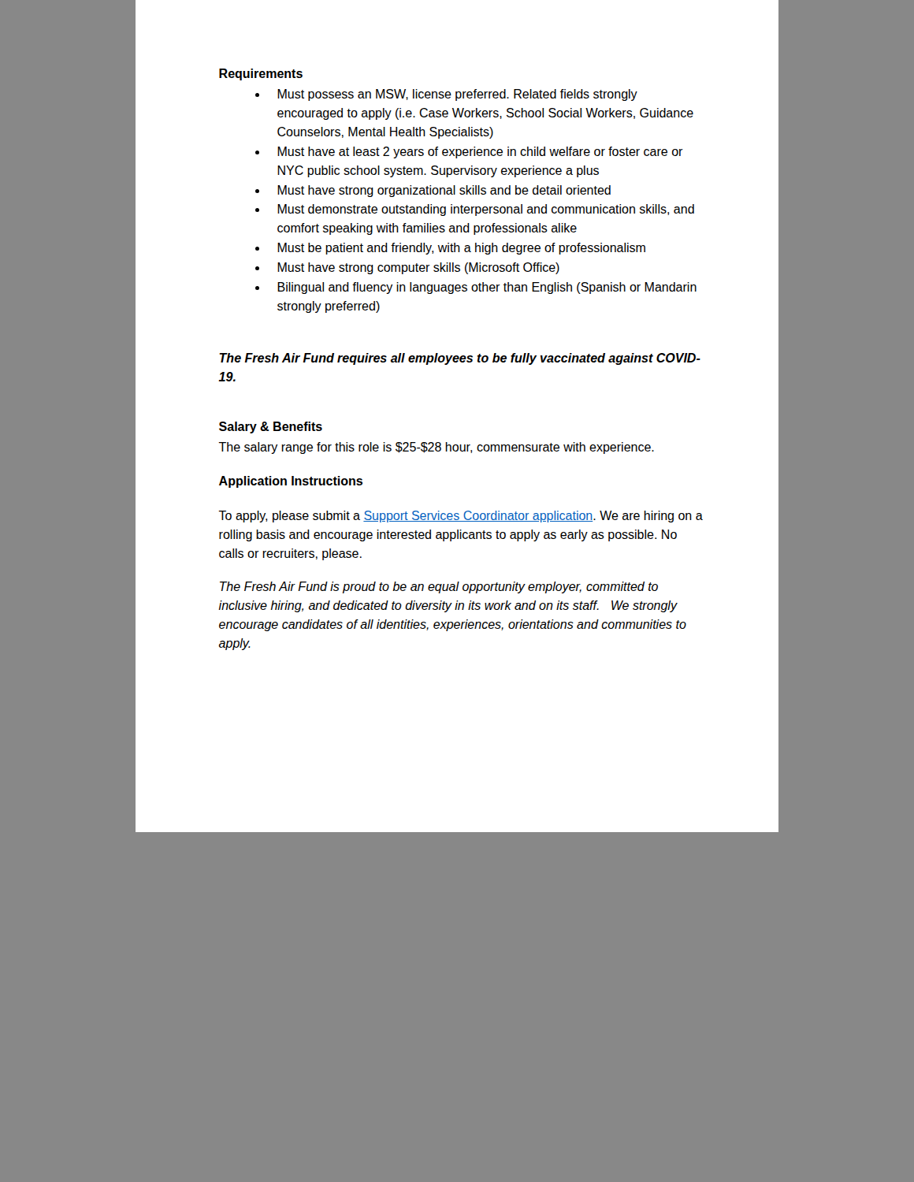Requirements
Must possess an MSW, license preferred. Related fields strongly encouraged to apply (i.e. Case Workers, School Social Workers, Guidance Counselors, Mental Health Specialists)
Must have at least 2 years of experience in child welfare or foster care or NYC public school system. Supervisory experience a plus
Must have strong organizational skills and be detail oriented
Must demonstrate outstanding interpersonal and communication skills, and comfort speaking with families and professionals alike
Must be patient and friendly, with a high degree of professionalism
Must have strong computer skills (Microsoft Office)
Bilingual and fluency in languages other than English (Spanish or Mandarin strongly preferred)
The Fresh Air Fund requires all employees to be fully vaccinated against COVID-19.
Salary & Benefits
The salary range for this role is $25-$28 hour, commensurate with experience.
Application Instructions
To apply, please submit a Support Services Coordinator application. We are hiring on a rolling basis and encourage interested applicants to apply as early as possible. No calls or recruiters, please.
The Fresh Air Fund is proud to be an equal opportunity employer, committed to inclusive hiring, and dedicated to diversity in its work and on its staff. We strongly encourage candidates of all identities, experiences, orientations and communities to apply.